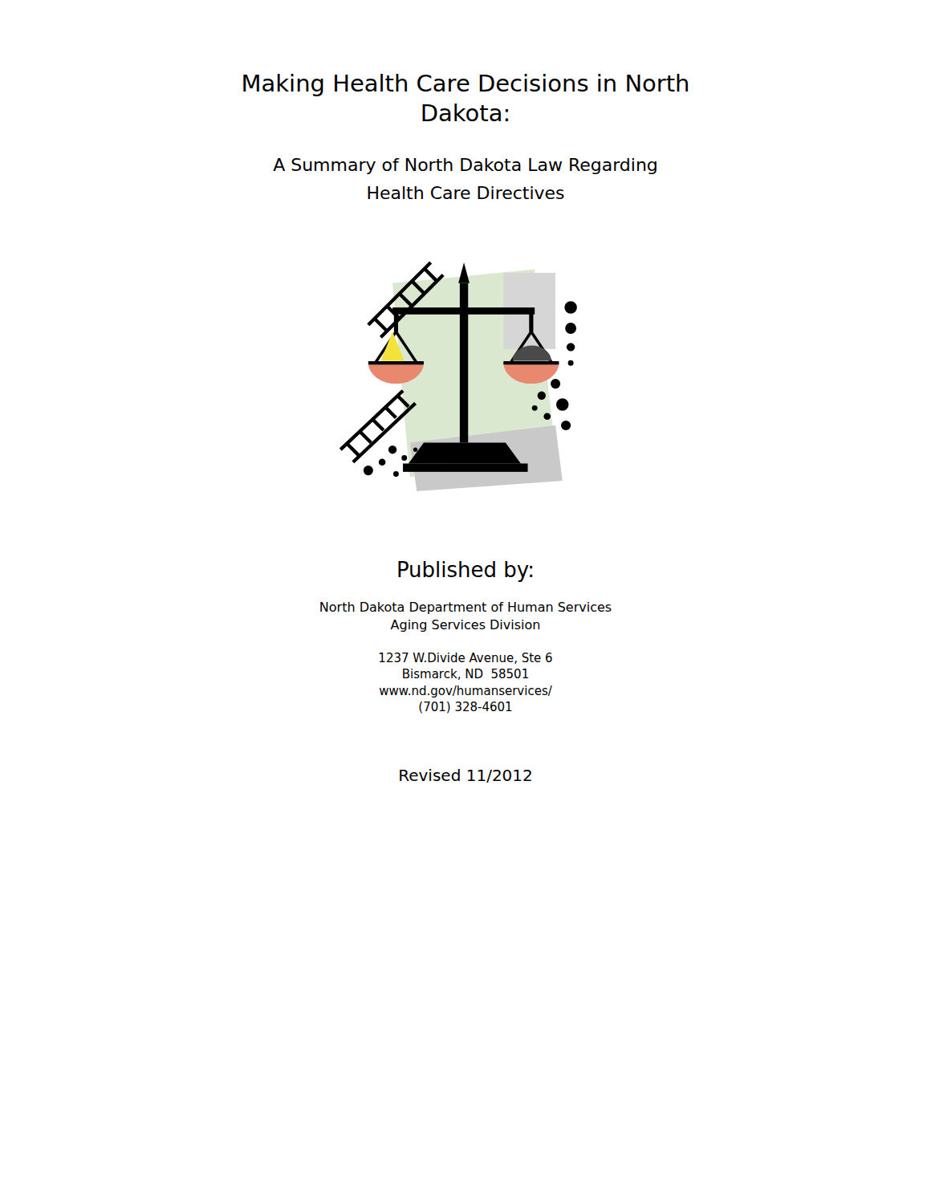Making Health Care Decisions in North Dakota:
A Summary of North Dakota Law Regarding
Health Care Directives
Published by:
North Dakota Department of Human Services
Aging Services Division
1237 W.Divide Avenue, Ste 6
Bismarck, ND 58501
www.nd.gov/humanservices/
(701) 328-4601
Revised 11/2012